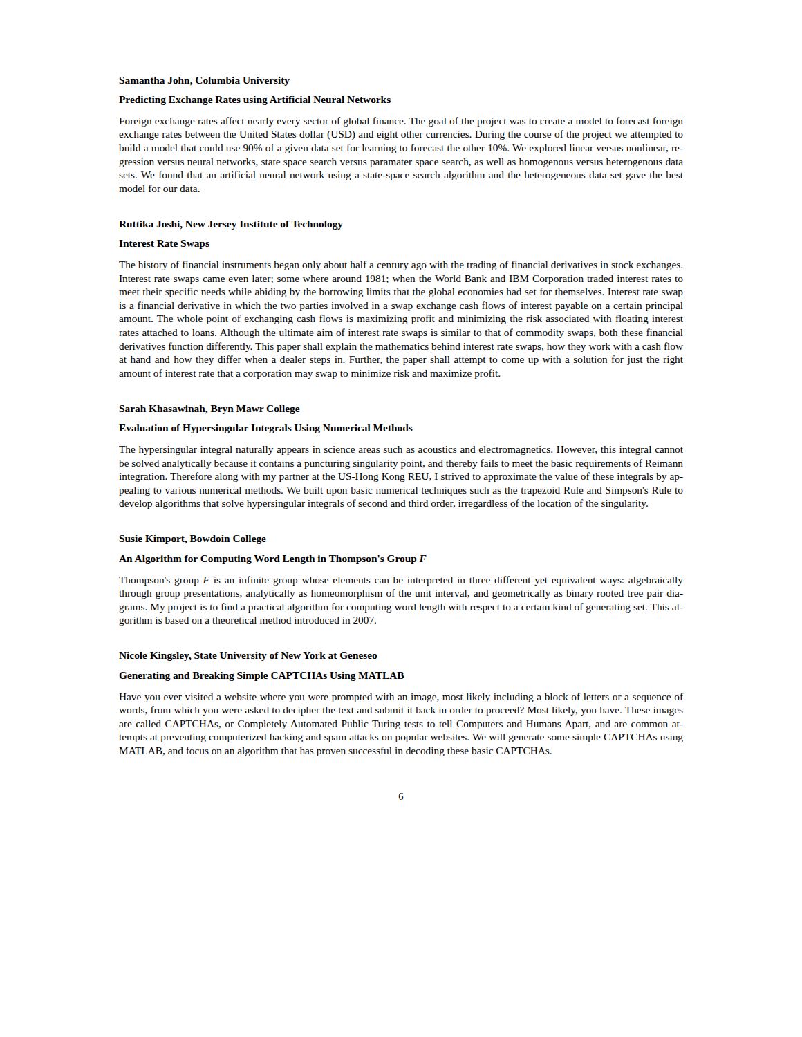Samantha John, Columbia University
Predicting Exchange Rates using Artificial Neural Networks
Foreign exchange rates affect nearly every sector of global finance. The goal of the project was to create a model to forecast foreign exchange rates between the United States dollar (USD) and eight other currencies. During the course of the project we attempted to build a model that could use 90% of a given data set for learning to forecast the other 10%. We explored linear versus nonlinear, regression versus neural networks, state space search versus paramater space search, as well as homogenous versus heterogenous data sets. We found that an artificial neural network using a state-space search algorithm and the heterogeneous data set gave the best model for our data.
Ruttika Joshi, New Jersey Institute of Technology
Interest Rate Swaps
The history of financial instruments began only about half a century ago with the trading of financial derivatives in stock exchanges. Interest rate swaps came even later; some where around 1981; when the World Bank and IBM Corporation traded interest rates to meet their specific needs while abiding by the borrowing limits that the global economies had set for themselves. Interest rate swap is a financial derivative in which the two parties involved in a swap exchange cash flows of interest payable on a certain principal amount. The whole point of exchanging cash flows is maximizing profit and minimizing the risk associated with floating interest rates attached to loans. Although the ultimate aim of interest rate swaps is similar to that of commodity swaps, both these financial derivatives function differently. This paper shall explain the mathematics behind interest rate swaps, how they work with a cash flow at hand and how they differ when a dealer steps in. Further, the paper shall attempt to come up with a solution for just the right amount of interest rate that a corporation may swap to minimize risk and maximize profit.
Sarah Khasawinah, Bryn Mawr College
Evaluation of Hypersingular Integrals Using Numerical Methods
The hypersingular integral naturally appears in science areas such as acoustics and electromagnetics. However, this integral cannot be solved analytically because it contains a puncturing singularity point, and thereby fails to meet the basic requirements of Reimann integration. Therefore along with my partner at the US-Hong Kong REU, I strived to approximate the value of these integrals by appealing to various numerical methods. We built upon basic numerical techniques such as the trapezoid Rule and Simpson's Rule to develop algorithms that solve hypersingular integrals of second and third order, irregardless of the location of the singularity.
Susie Kimport, Bowdoin College
An Algorithm for Computing Word Length in Thompson's Group F
Thompson's group F is an infinite group whose elements can be interpreted in three different yet equivalent ways: algebraically through group presentations, analytically as homeomorphism of the unit interval, and geometrically as binary rooted tree pair diagrams. My project is to find a practical algorithm for computing word length with respect to a certain kind of generating set. This algorithm is based on a theoretical method introduced in 2007.
Nicole Kingsley, State University of New York at Geneseo
Generating and Breaking Simple CAPTCHAs Using MATLAB
Have you ever visited a website where you were prompted with an image, most likely including a block of letters or a sequence of words, from which you were asked to decipher the text and submit it back in order to proceed? Most likely, you have. These images are called CAPTCHAs, or Completely Automated Public Turing tests to tell Computers and Humans Apart, and are common attempts at preventing computerized hacking and spam attacks on popular websites. We will generate some simple CAPTCHAs using MATLAB, and focus on an algorithm that has proven successful in decoding these basic CAPTCHAs.
6